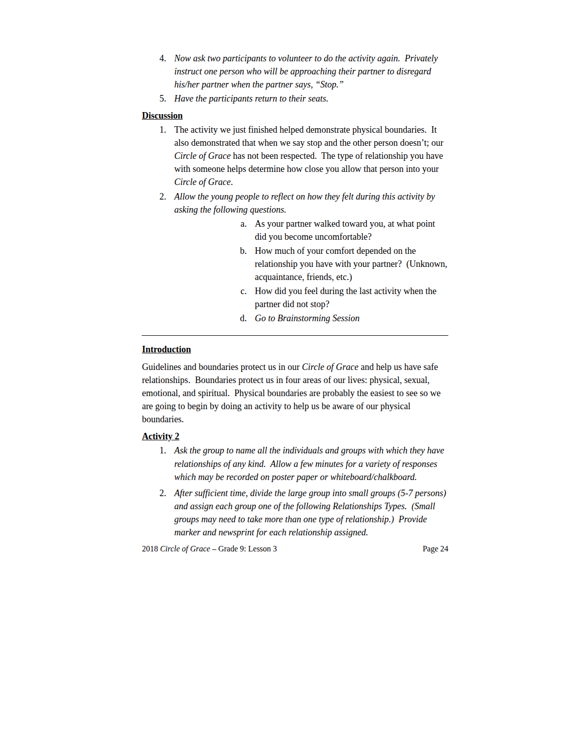Now ask two participants to volunteer to do the activity again. Privately instruct one person who will be approaching their partner to disregard his/her partner when the partner says, “Stop.”
Have the participants return to their seats.
Discussion
The activity we just finished helped demonstrate physical boundaries. It also demonstrated that when we say stop and the other person doesn’t; our Circle of Grace has not been respected. The type of relationship you have with someone helps determine how close you allow that person into your Circle of Grace.
Allow the young people to reflect on how they felt during this activity by asking the following questions.
As your partner walked toward you, at what point did you become uncomfortable?
How much of your comfort depended on the relationship you have with your partner? (Unknown, acquaintance, friends, etc.)
How did you feel during the last activity when the partner did not stop?
Go to Brainstorming Session
Introduction
Guidelines and boundaries protect us in our Circle of Grace and help us have safe relationships. Boundaries protect us in four areas of our lives: physical, sexual, emotional, and spiritual. Physical boundaries are probably the easiest to see so we are going to begin by doing an activity to help us be aware of our physical boundaries.
Activity 2
Ask the group to name all the individuals and groups with which they have relationships of any kind. Allow a few minutes for a variety of responses which may be recorded on poster paper or whiteboard/chalkboard.
After sufficient time, divide the large group into small groups (5-7 persons) and assign each group one of the following Relationships Types. (Small groups may need to take more than one type of relationship.) Provide marker and newsprint for each relationship assigned.
2018 Circle of Grace – Grade 9: Lesson 3 Page 24